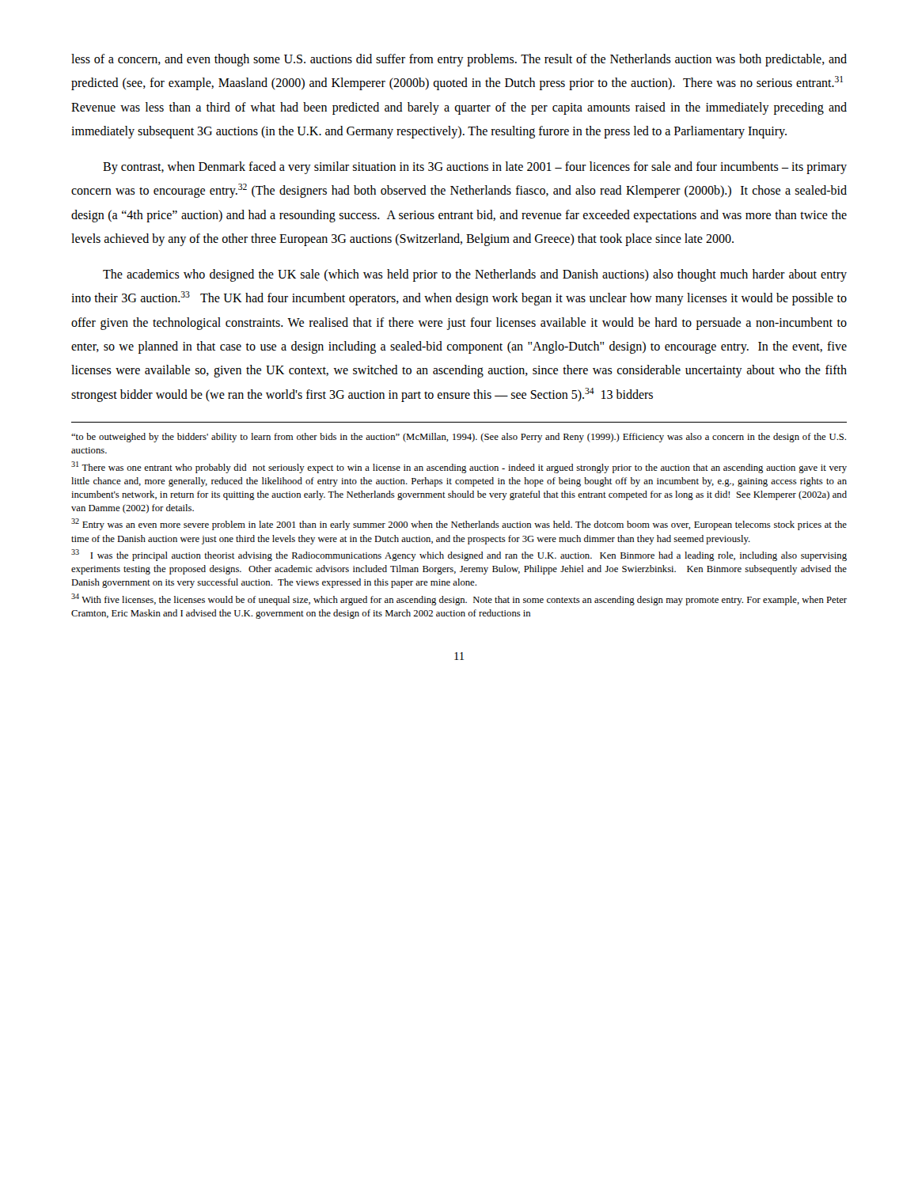less of a concern, and even though some U.S. auctions did suffer from entry problems. The result of the Netherlands auction was both predictable, and predicted (see, for example, Maasland (2000) and Klemperer (2000b) quoted in the Dutch press prior to the auction). There was no serious entrant.31 Revenue was less than a third of what had been predicted and barely a quarter of the per capita amounts raised in the immediately preceding and immediately subsequent 3G auctions (in the U.K. and Germany respectively). The resulting furore in the press led to a Parliamentary Inquiry.
By contrast, when Denmark faced a very similar situation in its 3G auctions in late 2001 – four licences for sale and four incumbents – its primary concern was to encourage entry.32 (The designers had both observed the Netherlands fiasco, and also read Klemperer (2000b).) It chose a sealed-bid design (a “4th price” auction) and had a resounding success. A serious entrant bid, and revenue far exceeded expectations and was more than twice the levels achieved by any of the other three European 3G auctions (Switzerland, Belgium and Greece) that took place since late 2000.
The academics who designed the UK sale (which was held prior to the Netherlands and Danish auctions) also thought much harder about entry into their 3G auction.33 The UK had four incumbent operators, and when design work began it was unclear how many licenses it would be possible to offer given the technological constraints. We realised that if there were just four licenses available it would be hard to persuade a non-incumbent to enter, so we planned in that case to use a design including a sealed-bid component (an "Anglo-Dutch" design) to encourage entry. In the event, five licenses were available so, given the UK context, we switched to an ascending auction, since there was considerable uncertainty about who the fifth strongest bidder would be (we ran the world's first 3G auction in part to ensure this — see Section 5).34 13 bidders
“to be outweighed by the bidders' ability to learn from other bids in the auction” (McMillan, 1994). (See also Perry and Reny (1999).) Efficiency was also a concern in the design of the U.S. auctions.
31 There was one entrant who probably did not seriously expect to win a license in an ascending auction - indeed it argued strongly prior to the auction that an ascending auction gave it very little chance and, more generally, reduced the likelihood of entry into the auction. Perhaps it competed in the hope of being bought off by an incumbent by, e.g., gaining access rights to an incumbent's network, in return for its quitting the auction early. The Netherlands government should be very grateful that this entrant competed for as long as it did! See Klemperer (2002a) and van Damme (2002) for details.
32 Entry was an even more severe problem in late 2001 than in early summer 2000 when the Netherlands auction was held. The dotcom boom was over, European telecoms stock prices at the time of the Danish auction were just one third the levels they were at in the Dutch auction, and the prospects for 3G were much dimmer than they had seemed previously.
33 I was the principal auction theorist advising the Radiocommunications Agency which designed and ran the U.K. auction. Ken Binmore had a leading role, including also supervising experiments testing the proposed designs. Other academic advisors included Tilman Borgers, Jeremy Bulow, Philippe Jehiel and Joe Swierzbinksi. Ken Binmore subsequently advised the Danish government on its very successful auction. The views expressed in this paper are mine alone.
34 With five licenses, the licenses would be of unequal size, which argued for an ascending design. Note that in some contexts an ascending design may promote entry. For example, when Peter Cramton, Eric Maskin and I advised the U.K. government on the design of its March 2002 auction of reductions in
11